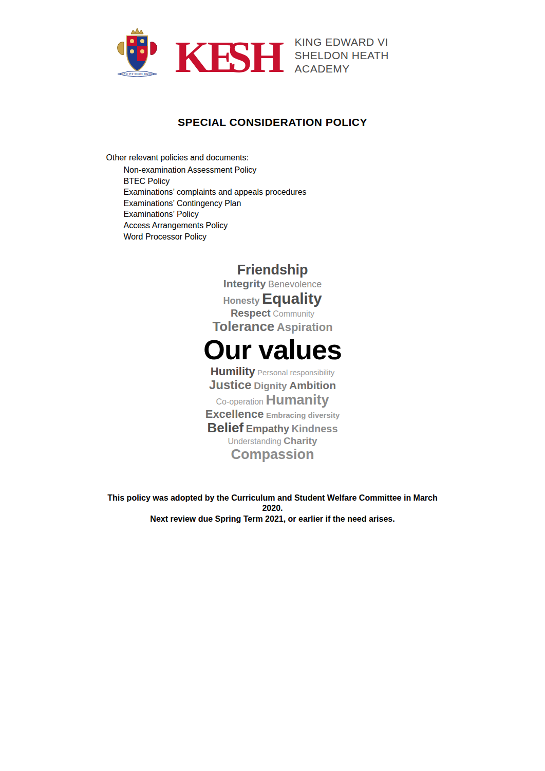DIEU ET MON DROIT
KE SH
King Edward VI
Sheldon Heath Academy
SPECIAL CONSIDERATION POLICY
Other relevant policies and documents:
Non-examination Assessment Policy
BTEC Policy
Examinations’ complaints and appeals procedures
Examinations’ Contingency Plan
Examinations’ Policy
Access Arrangements Policy
Word Processor Policy
Friendship
Integrity Benevolence
Honesty Equality
Respect Community
Tolerance Aspiration
Our values
Humility Personal responsibility
Justice Dignity Ambition
Co-operation Humanity
Excellence Embracing diversity
Belief Empathy Kindness
Understanding Charity
Compassion
This policy was adopted by the Curriculum and Student Welfare Committee in March 2020.
Next review due Spring Term 2021, or earlier if the need arises.